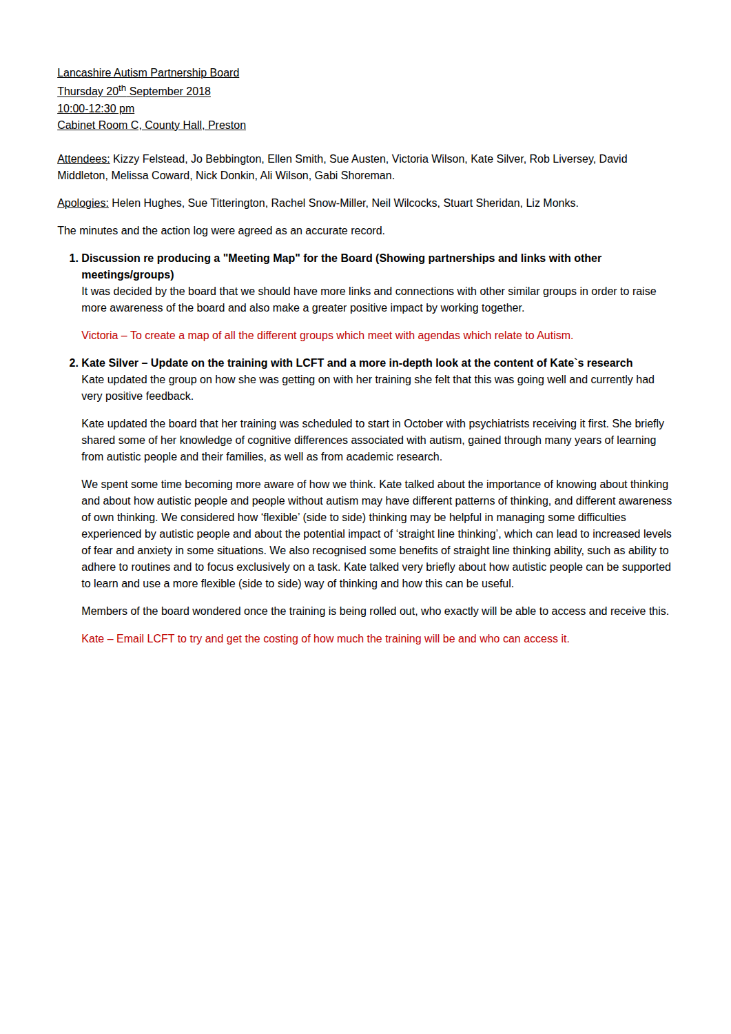Lancashire Autism Partnership Board
Thursday 20th September 2018
10:00-12:30 pm
Cabinet Room C, County Hall, Preston
Attendees: Kizzy Felstead, Jo Bebbington, Ellen Smith, Sue Austen, Victoria Wilson, Kate Silver, Rob Liversey, David Middleton, Melissa Coward, Nick Donkin, Ali Wilson, Gabi Shoreman.
Apologies: Helen Hughes, Sue Titterington, Rachel Snow-Miller, Neil Wilcocks, Stuart Sheridan, Liz Monks.
The minutes and the action log were agreed as an accurate record.
Discussion re producing a "Meeting Map" for the Board (Showing partnerships and links with other meetings/groups)
It was decided by the board that we should have more links and connections with other similar groups in order to raise more awareness of the board and also make a greater positive impact by working together.
Victoria – To create a map of all the different groups which meet with agendas which relate to Autism.
Kate Silver – Update on the training with LCFT and a more in-depth look at the content of Kate`s research
Kate updated the group on how she was getting on with her training she felt that this was going well and currently had very positive feedback.
Kate updated the board that her training was scheduled to start in October with psychiatrists receiving it first. She briefly shared some of her knowledge of cognitive differences associated with autism, gained through many years of learning from autistic people and their families, as well as from academic research.
We spent some time becoming more aware of how we think. Kate talked about the importance of knowing about thinking and about how autistic people and people without autism may have different patterns of thinking, and different awareness of own thinking. We considered how ‘flexible’ (side to side) thinking may be helpful in managing some difficulties experienced by autistic people and about the potential impact of ‘straight line thinking’, which can lead to increased levels of fear and anxiety in some situations. We also recognised some benefits of straight line thinking ability, such as ability to adhere to routines and to focus exclusively on a task. Kate talked very briefly about how autistic people can be supported to learn and use a more flexible (side to side) way of thinking and how this can be useful.
Members of the board wondered once the training is being rolled out, who exactly will be able to access and receive this.
Kate – Email LCFT to try and get the costing of how much the training will be and who can access it.